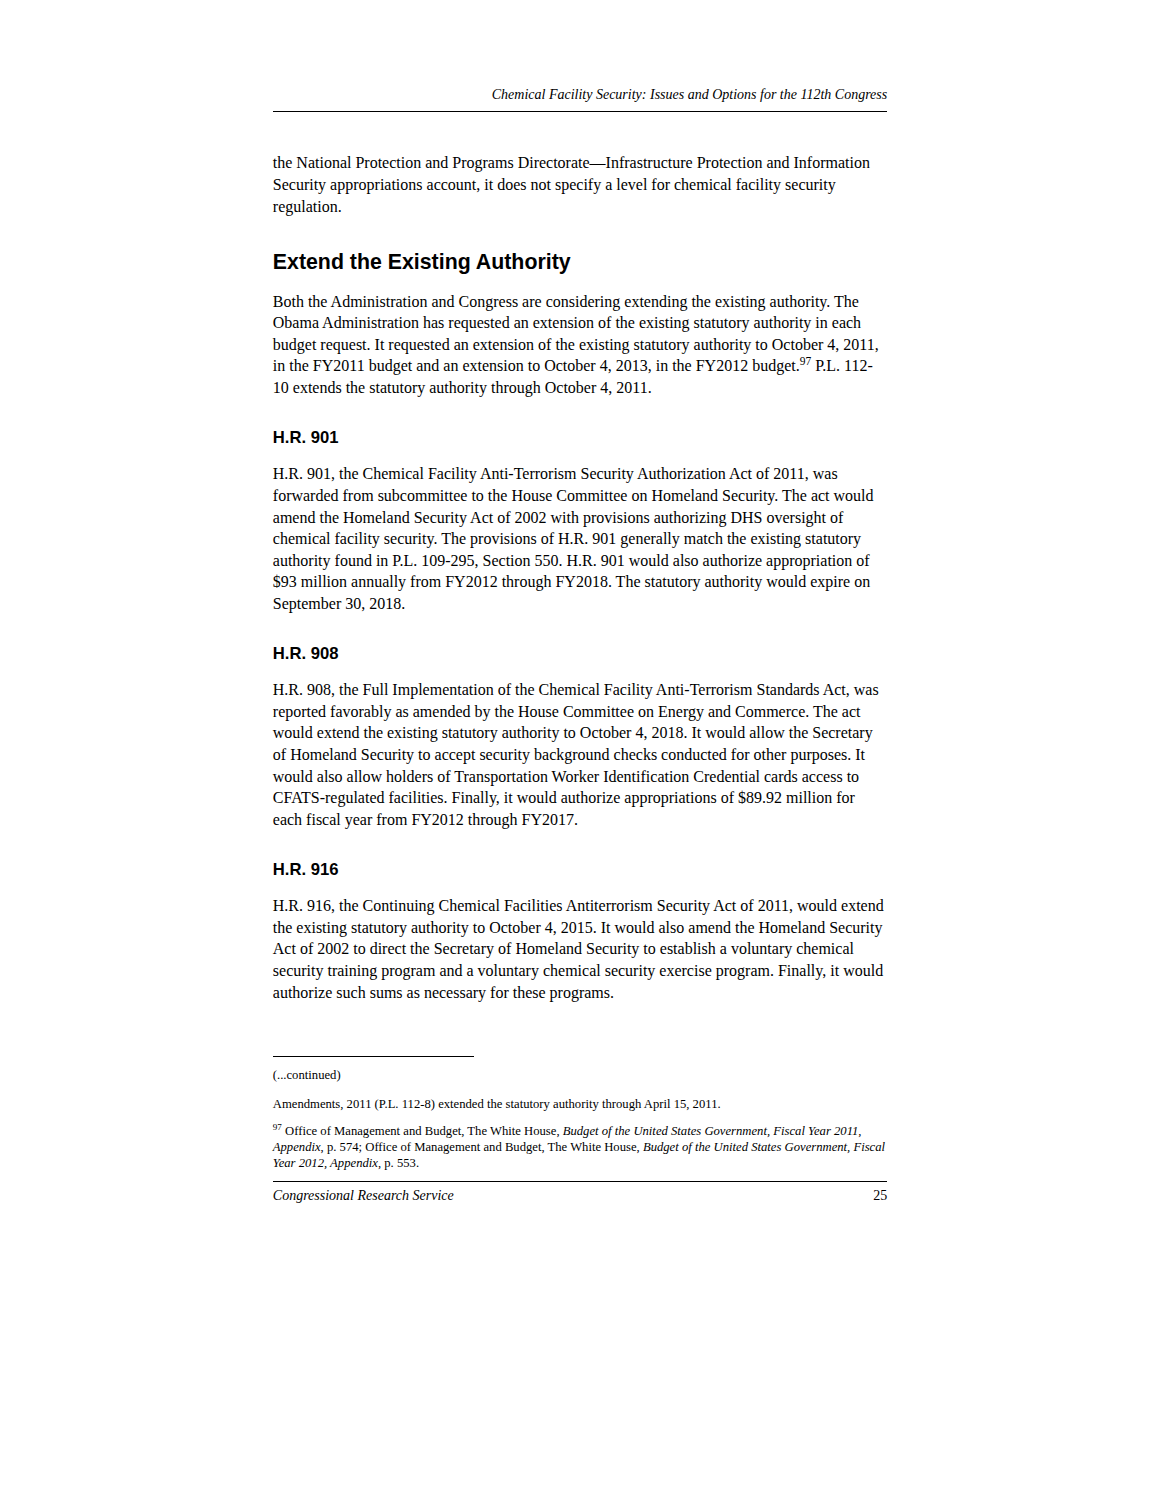Chemical Facility Security: Issues and Options for the 112th Congress
the National Protection and Programs Directorate—Infrastructure Protection and Information Security appropriations account, it does not specify a level for chemical facility security regulation.
Extend the Existing Authority
Both the Administration and Congress are considering extending the existing authority. The Obama Administration has requested an extension of the existing statutory authority in each budget request. It requested an extension of the existing statutory authority to October 4, 2011, in the FY2011 budget and an extension to October 4, 2013, in the FY2012 budget.97 P.L. 112-10 extends the statutory authority through October 4, 2011.
H.R. 901
H.R. 901, the Chemical Facility Anti-Terrorism Security Authorization Act of 2011, was forwarded from subcommittee to the House Committee on Homeland Security. The act would amend the Homeland Security Act of 2002 with provisions authorizing DHS oversight of chemical facility security. The provisions of H.R. 901 generally match the existing statutory authority found in P.L. 109-295, Section 550. H.R. 901 would also authorize appropriation of $93 million annually from FY2012 through FY2018. The statutory authority would expire on September 30, 2018.
H.R. 908
H.R. 908, the Full Implementation of the Chemical Facility Anti-Terrorism Standards Act, was reported favorably as amended by the House Committee on Energy and Commerce. The act would extend the existing statutory authority to October 4, 2018. It would allow the Secretary of Homeland Security to accept security background checks conducted for other purposes. It would also allow holders of Transportation Worker Identification Credential cards access to CFATS-regulated facilities. Finally, it would authorize appropriations of $89.92 million for each fiscal year from FY2012 through FY2017.
H.R. 916
H.R. 916, the Continuing Chemical Facilities Antiterrorism Security Act of 2011, would extend the existing statutory authority to October 4, 2015. It would also amend the Homeland Security Act of 2002 to direct the Secretary of Homeland Security to establish a voluntary chemical security training program and a voluntary chemical security exercise program. Finally, it would authorize such sums as necessary for these programs.
(...continued)
Amendments, 2011 (P.L. 112-8) extended the statutory authority through April 15, 2011.
97 Office of Management and Budget, The White House, Budget of the United States Government, Fiscal Year 2011, Appendix, p. 574; Office of Management and Budget, The White House, Budget of the United States Government, Fiscal Year 2012, Appendix, p. 553.
Congressional Research Service 25